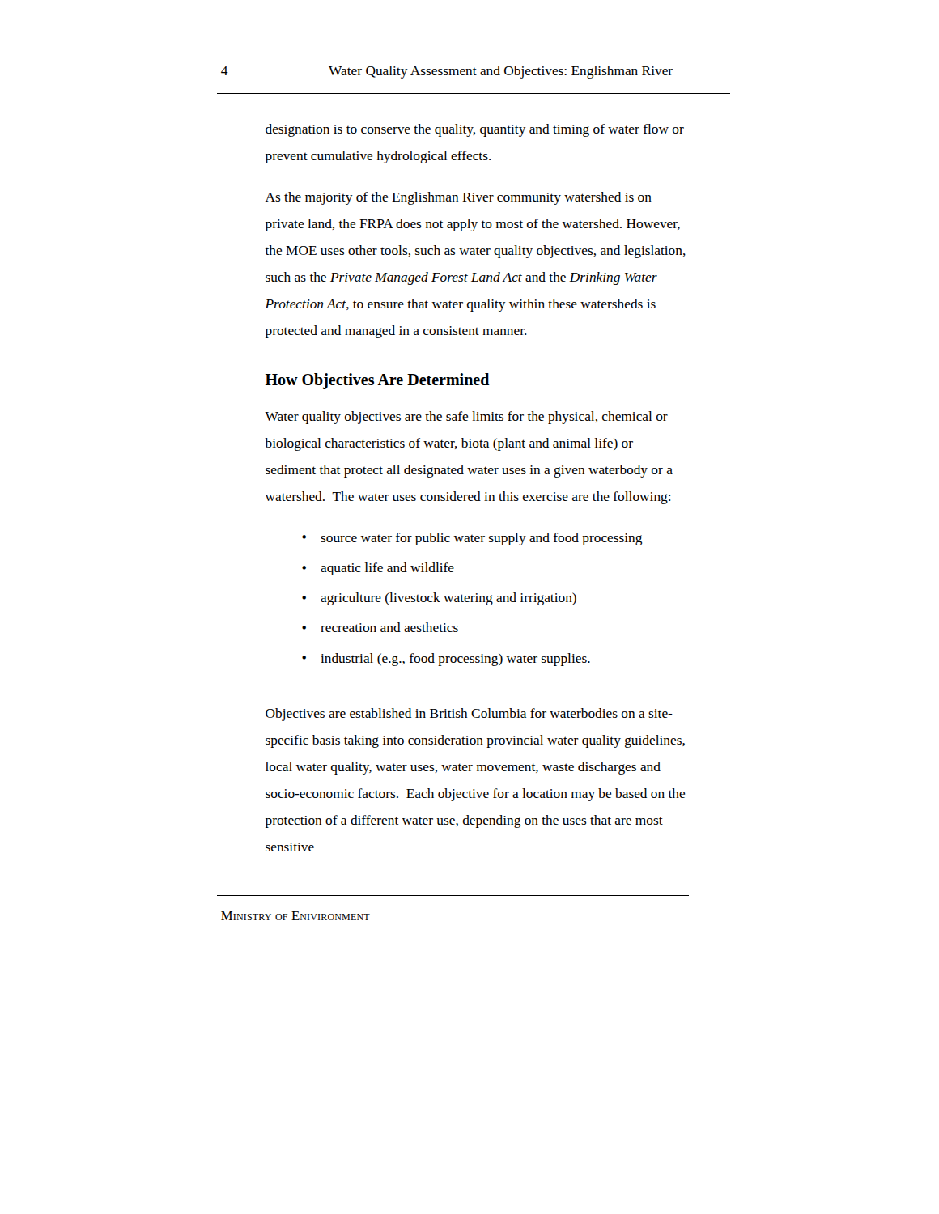4 Water Quality Assessment and Objectives: Englishman River
designation is to conserve the quality, quantity and timing of water flow or prevent cumulative hydrological effects.
As the majority of the Englishman River community watershed is on private land, the FRPA does not apply to most of the watershed. However, the MOE uses other tools, such as water quality objectives, and legislation, such as the Private Managed Forest Land Act and the Drinking Water Protection Act, to ensure that water quality within these watersheds is protected and managed in a consistent manner.
How Objectives Are Determined
Water quality objectives are the safe limits for the physical, chemical or biological characteristics of water, biota (plant and animal life) or sediment that protect all designated water uses in a given waterbody or a watershed. The water uses considered in this exercise are the following:
source water for public water supply and food processing
aquatic life and wildlife
agriculture (livestock watering and irrigation)
recreation and aesthetics
industrial (e.g., food processing) water supplies.
Objectives are established in British Columbia for waterbodies on a site-specific basis taking into consideration provincial water quality guidelines, local water quality, water uses, water movement, waste discharges and socio-economic factors. Each objective for a location may be based on the protection of a different water use, depending on the uses that are most sensitive
Ministry of Enivironment